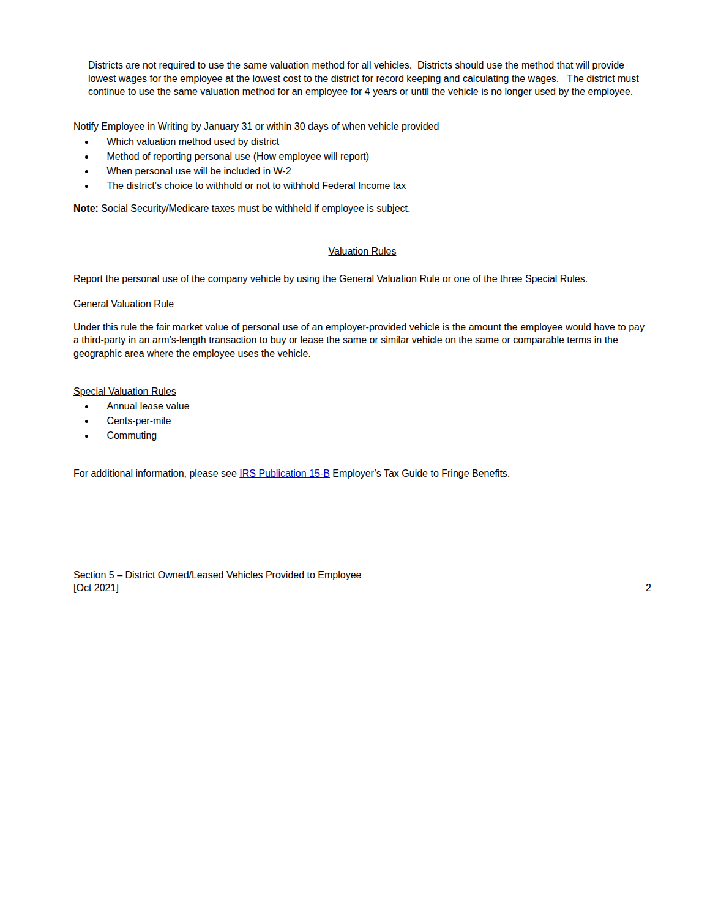Districts are not required to use the same valuation method for all vehicles. Districts should use the method that will provide lowest wages for the employee at the lowest cost to the district for record keeping and calculating the wages. The district must continue to use the same valuation method for an employee for 4 years or until the vehicle is no longer used by the employee.
Notify Employee in Writing by January 31 or within 30 days of when vehicle provided
Which valuation method used by district
Method of reporting personal use (How employee will report)
When personal use will be included in W-2
The district’s choice to withhold or not to withhold Federal Income tax
Note: Social Security/Medicare taxes must be withheld if employee is subject.
Valuation Rules
Report the personal use of the company vehicle by using the General Valuation Rule or one of the three Special Rules.
General Valuation Rule
Under this rule the fair market value of personal use of an employer-provided vehicle is the amount the employee would have to pay a third-party in an arm’s-length transaction to buy or lease the same or similar vehicle on the same or comparable terms in the geographic area where the employee uses the vehicle.
Special Valuation Rules
Annual lease value
Cents-per-mile
Commuting
For additional information, please see IRS Publication 15-B Employer’s Tax Guide to Fringe Benefits.
Section 5 – District Owned/Leased Vehicles Provided to Employee
[Oct 2021] 2